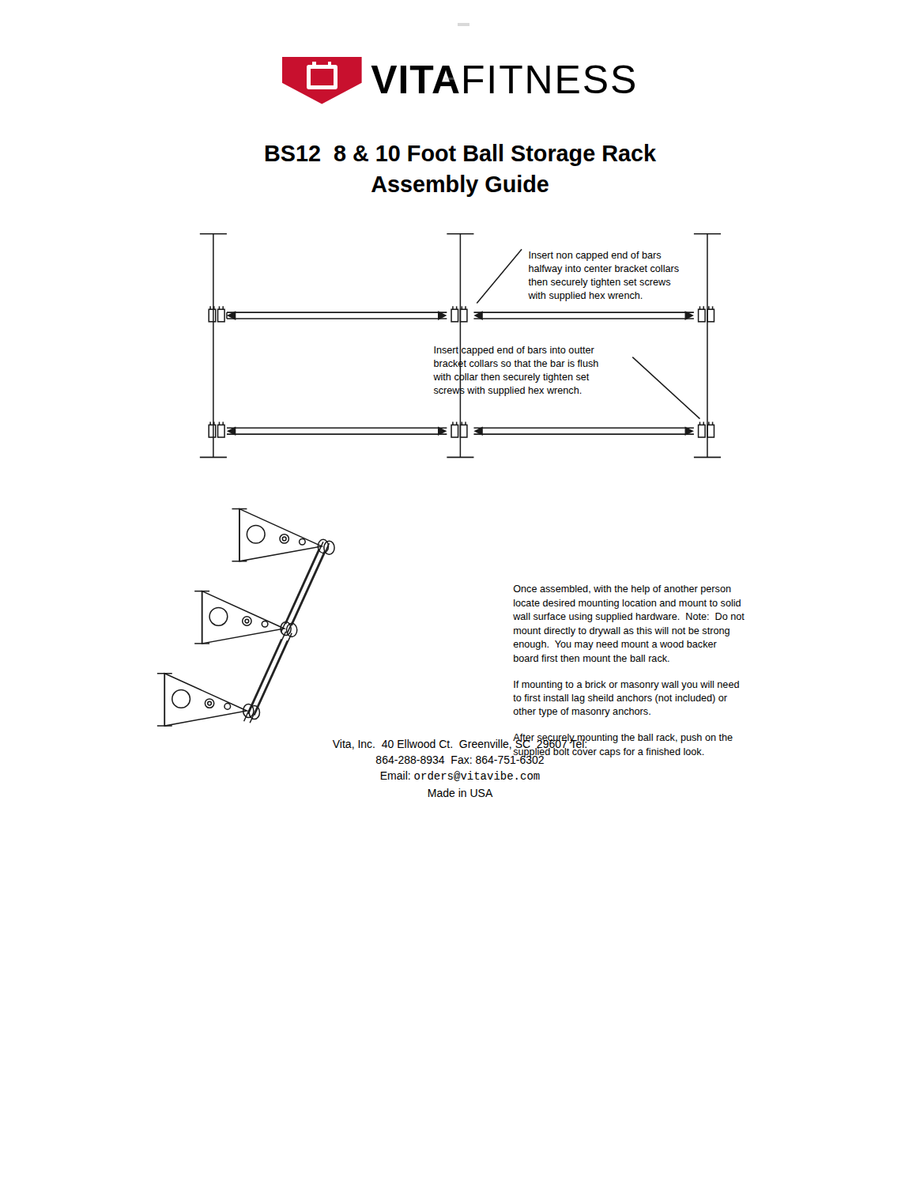VITA FITNESS
BS12 8 & 10 Foot Ball Storage Rack
Assembly Guide
Insert non capped end of bars
halfway into center bracket collars
then securely tighten set screws
with supplied hex wrench.
Insert capped end of bars into outter
bracket collars so that the bar is flush
with collar then securely tighten set
screws with supplied hex wrench.
Once assembled, with the help of another person locate desired mounting location and mount to solid wall surface using supplied hardware. Note: Do not mount directly to drywall as this will not be strong enough. You may need mount a wood backer board first then mount the ball rack.
If mounting to a brick or masonry wall you will need to first install lag sheild anchors (not included) or other type of masonry anchors.
After securely mounting the ball rack, push on the supplied bolt cover caps for a finished look.
Vita, Inc. 40 Ellwood Ct. Greenville, SC 29607 Tel:
864-288-8934 Fax: 864-751-6302
Email: orders@vitavibe.com
Made in USA